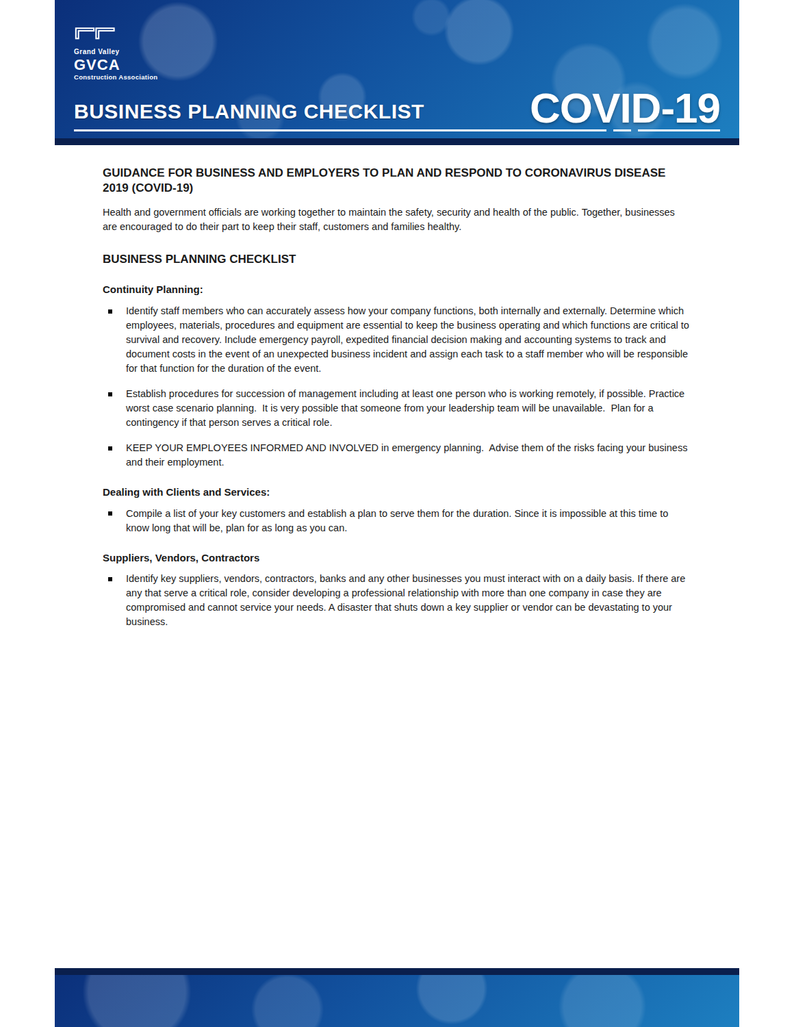⌐⌐
Grand Valley GVCA Construction Association
Business Planning Checklist
COVID-19
Guidance for business and employers to plan and respond to Coronavirus Disease 2019 (COVID-19)
Health and government officials are working together to maintain the safety, security and health of the public. Together, businesses are encouraged to do their part to keep their staff, customers and families healthy.
Business Planning Checklist
Continuity Planning:
Identify staff members who can accurately assess how your company functions, both internally and externally. Determine which employees, materials, procedures and equipment are essential to keep the business operating and which functions are critical to survival and recovery. Include emergency payroll, expedited financial decision making and accounting systems to track and document costs in the event of an unexpected business incident and assign each task to a staff member who will be responsible for that function for the duration of the event.
Establish procedures for succession of management including at least one person who is working remotely, if possible. Practice worst case scenario planning. It is very possible that someone from your leadership team will be unavailable. Plan for a contingency if that person serves a critical role.
Keep your employees informed and involved in emergency planning. Advise them of the risks facing your business and their employment.
Dealing with Clients and Services:
Compile a list of your key customers and establish a plan to serve them for the duration. Since it is impossible at this time to know long that will be, plan for as long as you can.
Suppliers, Vendors, Contractors
Identify key suppliers, vendors, contractors, banks and any other businesses you must interact with on a daily basis. If there are any that serve a critical role, consider developing a professional relationship with more than one company in case they are compromised and cannot service your needs. A disaster that shuts down a key supplier or vendor can be devastating to your business.